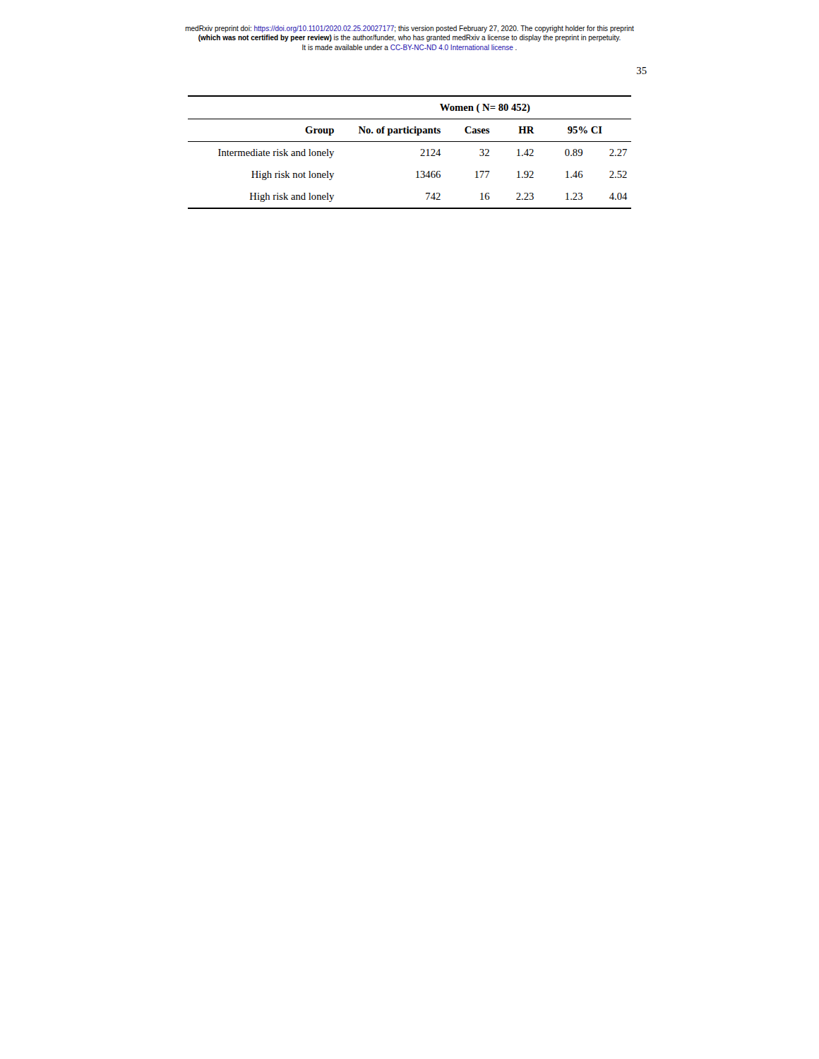medRxiv preprint doi: https://doi.org/10.1101/2020.02.25.20027177; this version posted February 27, 2020. The copyright holder for this preprint
(which was not certified by peer review) is the author/funder, who has granted medRxiv a license to display the preprint in perpetuity.
It is made available under a CC-BY-NC-ND 4.0 International license .
35
| | Women ( N= 80 452) |
| --- | --- |
| Group | No. of participants | Cases | HR | 95% CI |
| Intermediate risk and lonely | 2124 | 32 | 1.42 | 0.89 | 2.27 |
| High risk not lonely | 13466 | 177 | 1.92 | 1.46 | 2.52 |
| High risk and lonely | 742 | 16 | 2.23 | 1.23 | 4.04 |